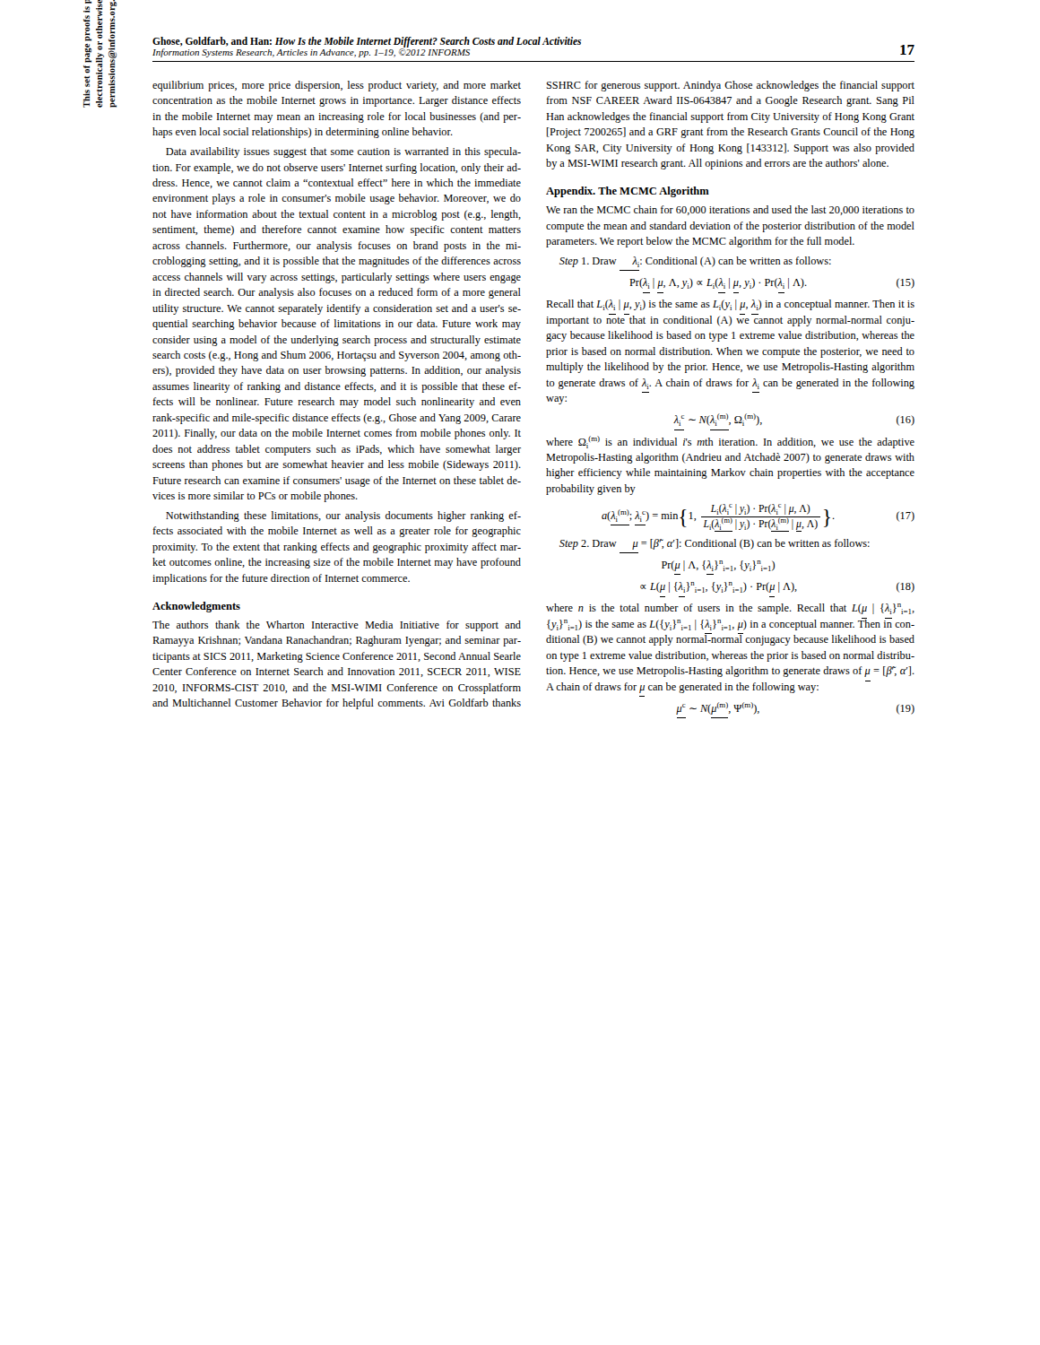This set of page proofs is provided for informational purposes only and is not to be posted electronically or otherwise redistributed. For more information, contact permissions@informs.org.
Ghose, Goldfarb, and Han: How Is the Mobile Internet Different? Search Costs and Local Activities
Information Systems Research, Articles in Advance, pp. 1–19, ©2012 INFORMS
17
equilibrium prices, more price dispersion, less product variety, and more market concentration as the mobile Internet grows in importance. Larger distance effects in the mobile Internet may mean an increasing role for local businesses (and perhaps even local social relationships) in determining online behavior.
Data availability issues suggest that some caution is warranted in this speculation. For example, we do not observe users' Internet surfing location, only their address. Hence, we cannot claim a “contextual effect” here in which the immediate environment plays a role in consumer's mobile usage behavior. Moreover, we do not have information about the textual content in a microblog post (e.g., length, sentiment, theme) and therefore cannot examine how specific content matters across channels. Furthermore, our analysis focuses on brand posts in the microblogging setting, and it is possible that the magnitudes of the differences across access channels will vary across settings, particularly settings where users engage in directed search. Our analysis also focuses on a reduced form of a more general utility structure. We cannot separately identify a consideration set and a user's sequential searching behavior because of limitations in our data. Future work may consider using a model of the underlying search process and structurally estimate search costs (e.g., Hong and Shum 2006, Hortaçsu and Syverson 2004, among others), provided they have data on user browsing patterns. In addition, our analysis assumes linearity of ranking and distance effects, and it is possible that these effects will be nonlinear. Future research may model such nonlinearity and even rank-specific and mile-specific distance effects (e.g., Ghose and Yang 2009, Carare 2011). Finally, our data on the mobile Internet comes from mobile phones only. It does not address tablet computers such as iPads, which have somewhat larger screens than phones but are somewhat heavier and less mobile (Sideways 2011). Future research can examine if consumers' usage of the Internet on these tablet devices is more similar to PCs or mobile phones.
Notwithstanding these limitations, our analysis documents higher ranking effects associated with the mobile Internet as well as a greater role for geographic proximity. To the extent that ranking effects and geographic proximity affect market outcomes online, the increasing size of the mobile Internet may have profound implications for the future direction of Internet commerce.
Acknowledgments
The authors thank the Wharton Interactive Media Initiative for support and Ramayya Krishnan; Vandana Ranachandran; Raghuram Iyengar; and seminar participants at SICS 2011, Marketing Science Conference 2011, Second Annual Searle Center Conference on Internet Search and Innovation 2011, SCECR 2011, WISE 2010, INFORMS-CIST 2010, and the MSI-WIMI Conference on Crossplatform and Multichannel Customer Behavior for helpful comments. Avi Goldfarb thanks SSHRC for generous support. Anindya Ghose acknowledges the financial support from NSF CAREER Award IIS-0643847 and a Google Research grant. Sang Pil Han acknowledges the financial support from City University of Hong Kong Grant [Project 7200265] and a GRF grant from the Research Grants Council of the Hong Kong SAR, City University of Hong Kong [143312]. Support was also provided by a MSI-WIMI research grant. All opinions and errors are the authors' alone.
Appendix. The MCMC Algorithm
We ran the MCMC chain for 60,000 iterations and used the last 20,000 iterations to compute the mean and standard deviation of the posterior distribution of the model parameters. We report below the MCMC algorithm for the full model.
Step 1. Draw λi: Conditional (A) can be written as follows:
Pr(λi | μ, Λ, yi) ∝ Li(λi | μ, yi) · Pr(λi | Λ). (15)
Recall that Li(λi | μ, yi) is the same as Li(yi | μ, λi) in a conceptual manner. Then it is important to note that in conditional (A) we cannot apply normal-normal conjugacy because likelihood is based on type 1 extreme value distribution, whereas the prior is based on normal distribution. When we compute the posterior, we need to multiply the likelihood by the prior. Hence, we use Metropolis-Hasting algorithm to generate draws of λi. A chain of draws for λi can be generated in the following way:
λic ∼ N(λi(m), Ωi(m)), (16)
where Ωi(m) is an individual i's mth iteration. In addition, we use the adaptive Metropolis-Hasting algorithm (Andrieu and Atchadè 2007) to generate draws with higher efficiency while maintaining Markov chain properties with the acceptance probability given by
a(λi(m); λic) = min{1, Li(λic | yi) · Pr(λic | μ, Λ) Li(λi(m) | yi) · Pr(λi(m) | μ, Λ)}. (17)
Step 2. Draw μ = [β̃′, α′]: Conditional (B) can be written as follows:
Pr(μ | Λ, {λi}ni=1, {yi}ni=1)
∝ L(μ | {λi}ni=1, {yi}ni=1) · Pr(μ | Λ), (18)
where n is the total number of users in the sample. Recall that L(μ | {λi}ni=1, {yi}ni=1) is the same as L({yi}ni=1 | {λi}ni=1, μ) in a conceptual manner. Then in conditional (B) we cannot apply normal-normal conjugacy because likelihood is based on type 1 extreme value distribution, whereas the prior is based on normal distribution. Hence, we use Metropolis-Hasting algorithm to generate draws of μ = [β̃′, α′]. A chain of draws for μ can be generated in the following way:
μc ∼ N(μ(m), Ψ(m)), (19)